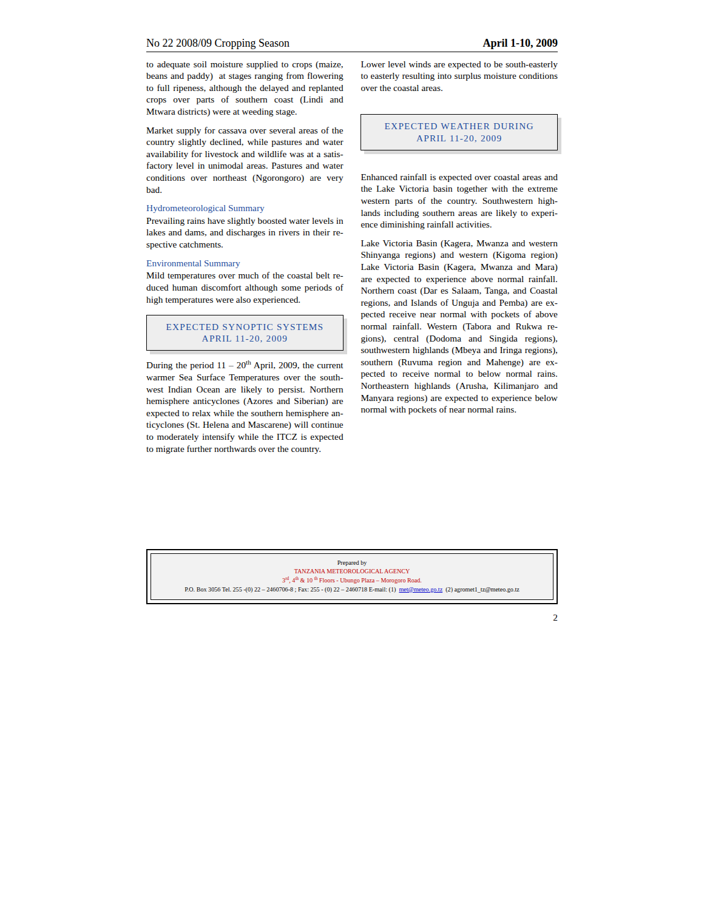No 22 2008/09 Cropping Season
April 1-10, 2009
to adequate soil moisture supplied to crops (maize, beans and paddy) at stages ranging from flowering to full ripeness, although the delayed and replanted crops over parts of southern coast (Lindi and Mtwara districts) were at weeding stage.
Market supply for cassava over several areas of the country slightly declined, while pastures and water availability for livestock and wildlife was at a satisfactory level in unimodal areas. Pastures and water conditions over northeast (Ngorongoro) are very bad.
Hydrometeorological Summary
Prevailing rains have slightly boosted water levels in lakes and dams, and discharges in rivers in their respective catchments.
Environmental Summary
Mild temperatures over much of the coastal belt reduced human discomfort although some periods of high temperatures were also experienced.
EXPECTED SYNOPTIC SYSTEMS
APRIL 11-20, 2009
During the period 11 – 20th April, 2009, the current warmer Sea Surface Temperatures over the southwest Indian Ocean are likely to persist. Northern hemisphere anticyclones (Azores and Siberian) are expected to relax while the southern hemisphere anticyclones (St. Helena and Mascarene) will continue to moderately intensify while the ITCZ is expected to migrate further northwards over the country.
Lower level winds are expected to be south-easterly to easterly resulting into surplus moisture conditions over the coastal areas.
EXPECTED WEATHER DURING
APRIL 11-20, 2009
Enhanced rainfall is expected over coastal areas and the Lake Victoria basin together with the extreme western parts of the country. Southwestern highlands including southern areas are likely to experience diminishing rainfall activities.
Lake Victoria Basin (Kagera, Mwanza and western Shinyanga regions) and western (Kigoma region) Lake Victoria Basin (Kagera, Mwanza and Mara) are expected to experience above normal rainfall. Northern coast (Dar es Salaam, Tanga, and Coastal regions, and Islands of Unguja and Pemba) are expected receive near normal with pockets of above normal rainfall. Western (Tabora and Rukwa regions), central (Dodoma and Singida regions), southwestern highlands (Mbeya and Iringa regions), southern (Ruvuma region and Mahenge) are expected to receive normal to below normal rains. Northeastern highlands (Arusha, Kilimanjaro and Manyara regions) are expected to experience below normal with pockets of near normal rains.
Prepared by
TANZANIA METEOROLOGICAL AGENCY
3rd, 4th & 10 th Floors - Ubungo Plaza – Morogoro Road.
P.O. Box 3056 Tel. 255 -(0) 22 – 2460706-8 ; Fax: 255 - (0) 22 – 2460718 E-mail: (1) met@meteo.go.tz (2) agromet1_tz@meteo.go.tz
2